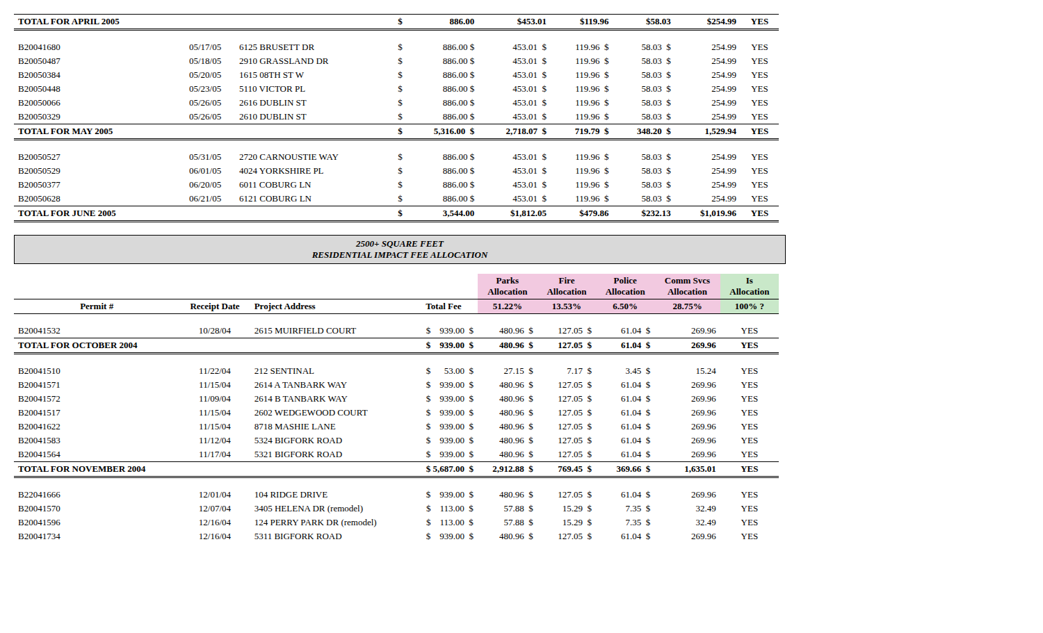| TOTAL FOR APRIL 2005 | | | $ | 886.00 | $453.01 | $119.96 | $58.03 | $254.99 | YES |
| B20041680 | 05/17/05 | 6125 BRUSETT DR | $ | 886.00 $ | 453.01 $ | 119.96 $ | 58.03 $ | 254.99 | YES |
| B20050487 | 05/18/05 | 2910 GRASSLAND DR | $ | 886.00 $ | 453.01 $ | 119.96 $ | 58.03 $ | 254.99 | YES |
| B20050384 | 05/20/05 | 1615 08TH ST W | $ | 886.00 $ | 453.01 $ | 119.96 $ | 58.03 $ | 254.99 | YES |
| B20050448 | 05/23/05 | 5110 VICTOR PL | $ | 886.00 $ | 453.01 $ | 119.96 $ | 58.03 $ | 254.99 | YES |
| B20050066 | 05/26/05 | 2616 DUBLIN ST | $ | 886.00 $ | 453.01 $ | 119.96 $ | 58.03 $ | 254.99 | YES |
| B20050329 | 05/26/05 | 2610 DUBLIN ST | $ | 886.00 $ | 453.01 $ | 119.96 $ | 58.03 $ | 254.99 | YES |
| TOTAL FOR MAY 2005 | | | $ | 5,316.00 $ | 2,718.07 $ | 719.79 $ | 348.20 $ | 1,529.94 | YES |
| B20050527 | 05/31/05 | 2720 CARNOUSTIE WAY | $ | 886.00 $ | 453.01 $ | 119.96 $ | 58.03 $ | 254.99 | YES |
| B20050529 | 06/01/05 | 4024 YORKSHIRE PL | $ | 886.00 $ | 453.01 $ | 119.96 $ | 58.03 $ | 254.99 | YES |
| B20050377 | 06/20/05 | 6011 COBURG LN | $ | 886.00 $ | 453.01 $ | 119.96 $ | 58.03 $ | 254.99 | YES |
| B20050628 | 06/21/05 | 6121 COBURG LN | $ | 886.00 $ | 453.01 $ | 119.96 $ | 58.03 $ | 254.99 | YES |
| TOTAL FOR JUNE 2005 | | | $ | 3,544.00 | $1,812.05 | $479.86 | $232.13 | $1,019.96 | YES |
2500+ SQUARE FEET
RESIDENTIAL IMPACT FEE ALLOCATION
| | | | | Parks Allocation | Fire Allocation | Police Allocation | Comm Svcs Allocation | Is Allocation |
| --- | --- | --- | --- | --- | --- | --- | --- | --- |
| Permit # | Receipt Date | Project Address | Total Fee | 51.22% | 13.53% | 6.50% | 28.75% | 100% ? |
| B20041532 | 10/28/04 | 2615 MUIRFIELD COURT | $ 939.00 $ | 480.96 $ | 127.05 $ | 61.04 $ | 269.96 | YES |
| TOTAL FOR OCTOBER 2004 | | | $ 939.00 $ | 480.96 $ | 127.05 $ | 61.04 $ | 269.96 | YES |
| B20041510 | 11/22/04 | 212 SENTINAL | $ 53.00 $ | 27.15 $ | 7.17 $ | 3.45 $ | 15.24 | YES |
| B20041571 | 11/15/04 | 2614 A TANBARK WAY | $ 939.00 $ | 480.96 $ | 127.05 $ | 61.04 $ | 269.96 | YES |
| B20041572 | 11/09/04 | 2614 B TANBARK WAY | $ 939.00 $ | 480.96 $ | 127.05 $ | 61.04 $ | 269.96 | YES |
| B20041517 | 11/15/04 | 2602 WEDGEWOOD COURT | $ 939.00 $ | 480.96 $ | 127.05 $ | 61.04 $ | 269.96 | YES |
| B20041622 | 11/15/04 | 8718 MASHIE LANE | $ 939.00 $ | 480.96 $ | 127.05 $ | 61.04 $ | 269.96 | YES |
| B20041583 | 11/12/04 | 5324 BIGFORK ROAD | $ 939.00 $ | 480.96 $ | 127.05 $ | 61.04 $ | 269.96 | YES |
| B20041564 | 11/17/04 | 5321 BIGFORK ROAD | $ 939.00 $ | 480.96 $ | 127.05 $ | 61.04 $ | 269.96 | YES |
| TOTAL FOR NOVEMBER 2004 | | | $ 5,687.00 $ | 2,912.88 $ | 769.45 $ | 369.66 $ | 1,635.01 | YES |
| B22041666 | 12/01/04 | 104 RIDGE DRIVE | $ 939.00 $ | 480.96 $ | 127.05 $ | 61.04 $ | 269.96 | YES |
| B20041570 | 12/07/04 | 3405 HELENA DR (remodel) | $ 113.00 $ | 57.88 $ | 15.29 $ | 7.35 $ | 32.49 | YES |
| B20041596 | 12/16/04 | 124 PERRY PARK DR (remodel) | $ 113.00 $ | 57.88 $ | 15.29 $ | 7.35 $ | 32.49 | YES |
| B20041734 | 12/16/04 | 5311 BIGFORK ROAD | $ 939.00 $ | 480.96 $ | 127.05 $ | 61.04 $ | 269.96 | YES |